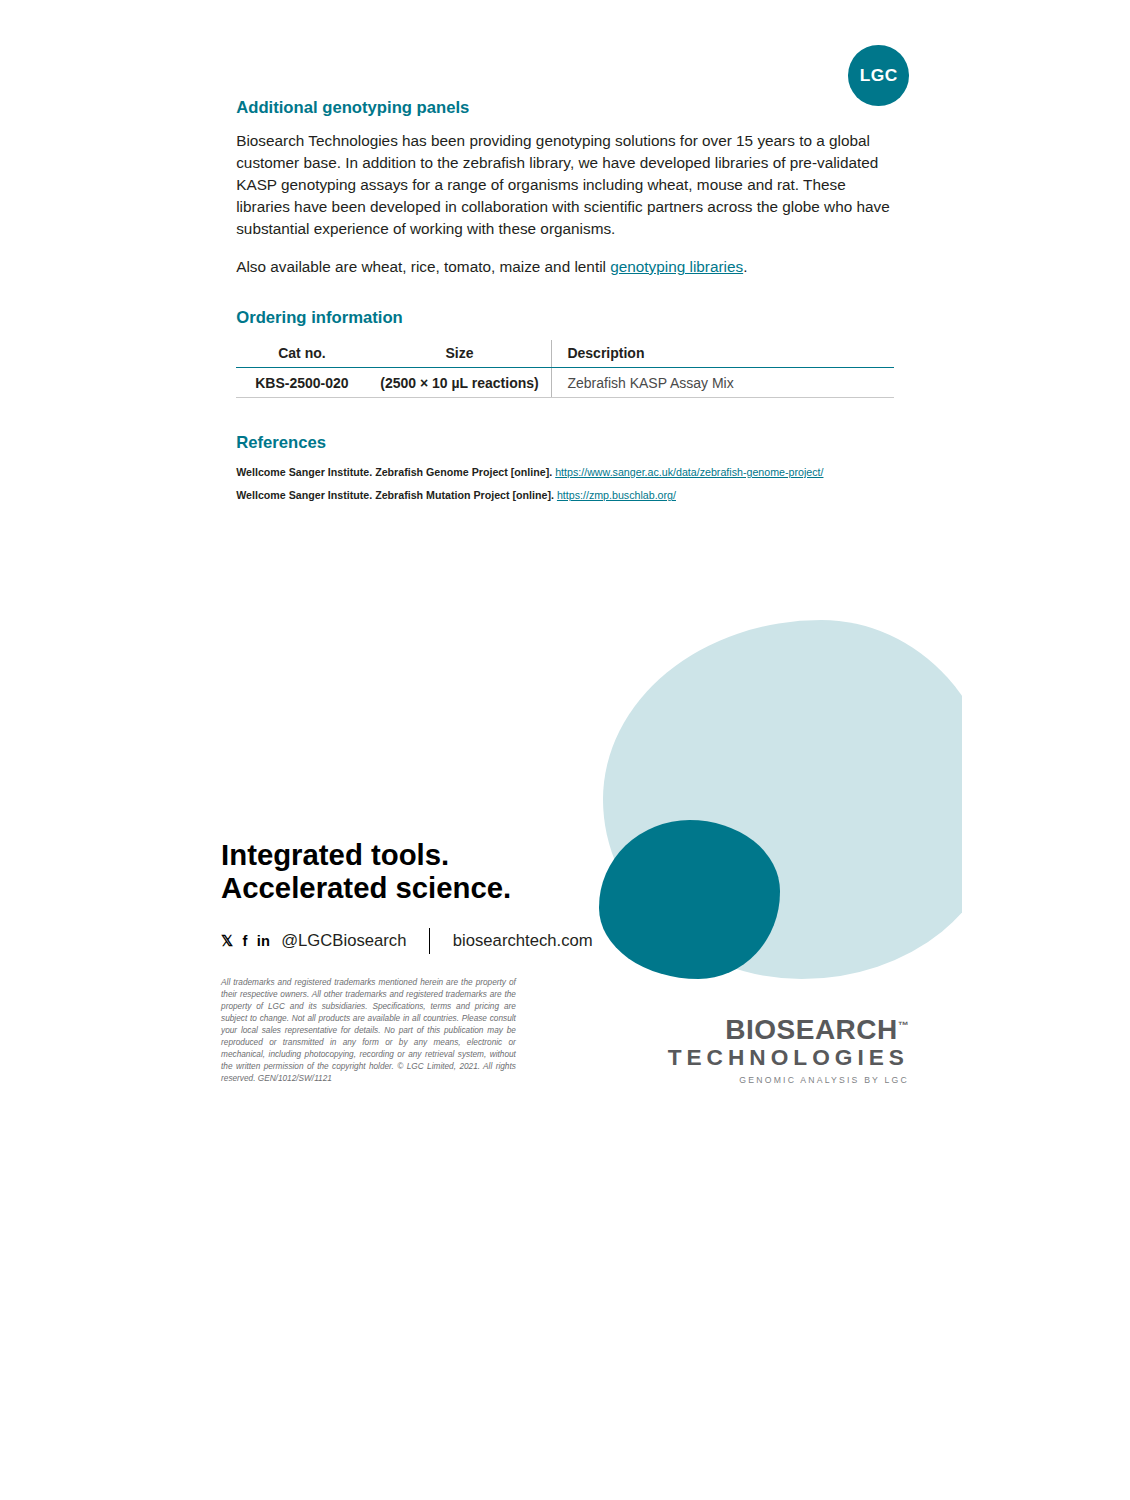LGC
Additional genotyping panels
Biosearch Technologies has been providing genotyping solutions for over 15 years to a global customer base. In addition to the zebrafish library, we have developed libraries of pre-validated KASP genotyping assays for a range of organisms including wheat, mouse and rat. These libraries have been developed in collaboration with scientific partners across the globe who have substantial experience of working with these organisms.
Also available are wheat, rice, tomato, maize and lentil genotyping libraries.
Ordering information
| Cat no. | Size | Description |
| --- | --- | --- |
| KBS-2500-020 | (2500 × 10 µL reactions) | Zebrafish KASP Assay Mix |
References
Wellcome Sanger Institute. Zebrafish Genome Project [online]. https://www.sanger.ac.uk/data/zebrafish-genome-project/
Wellcome Sanger Institute. Zebrafish Mutation Project [online]. https://zmp.buschlab.org/
Integrated tools.
Accelerated science.
𝕏 f in
@LGCBiosearch
biosearchtech.com
All trademarks and registered trademarks mentioned herein are the property of their respective owners. All other trademarks and registered trademarks are the property of LGC and its subsidiaries. Specifications, terms and pricing are subject to change. Not all products are available in all countries. Please consult your local sales representative for details. No part of this publication may be reproduced or transmitted in any form or by any means, electronic or mechanical, including photocopying, recording or any retrieval system, without the written permission of the copyright holder. © LGC Limited, 2021. All rights reserved. GEN/1012/SW/1121
BIOSEARCH™
TECHNOLOGIES
GENOMIC ANALYSIS BY LGC